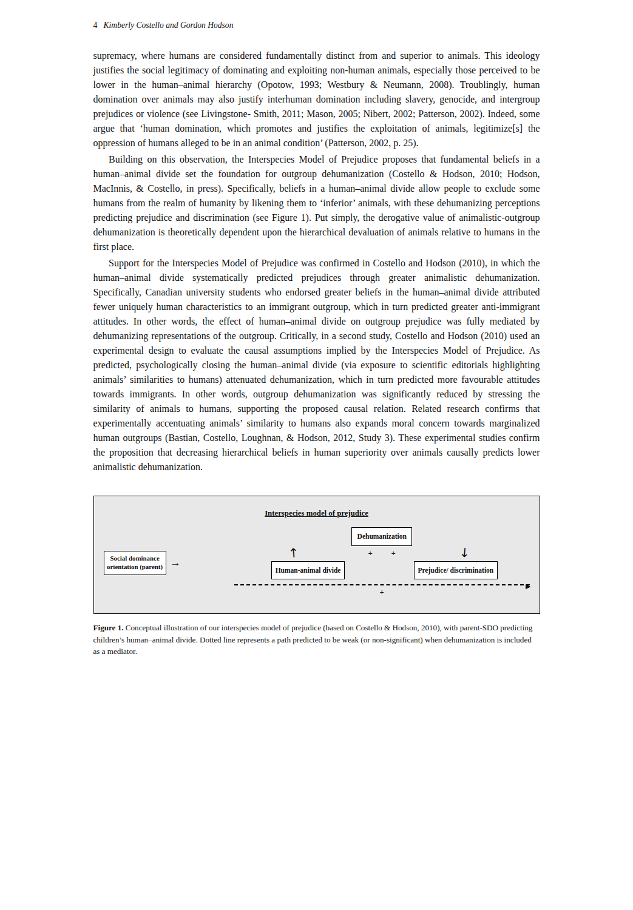4 Kimberly Costello and Gordon Hodson
supremacy, where humans are considered fundamentally distinct from and superior to animals. This ideology justifies the social legitimacy of dominating and exploiting non-human animals, especially those perceived to be lower in the human–animal hierarchy (Opotow, 1993; Westbury & Neumann, 2008). Troublingly, human domination over animals may also justify interhuman domination including slavery, genocide, and intergroup prejudices or violence (see Livingstone- Smith, 2011; Mason, 2005; Nibert, 2002; Patterson, 2002). Indeed, some argue that ‘human domination, which promotes and justifies the exploitation of animals, legitimize[s] the oppression of humans alleged to be in an animal condition’ (Patterson, 2002, p. 25).
Building on this observation, the Interspecies Model of Prejudice proposes that fundamental beliefs in a human–animal divide set the foundation for outgroup dehumanization (Costello & Hodson, 2010; Hodson, MacInnis, & Costello, in press). Specifically, beliefs in a human–animal divide allow people to exclude some humans from the realm of humanity by likening them to ‘inferior’ animals, with these dehumanizing perceptions predicting prejudice and discrimination (see Figure 1). Put simply, the derogative value of animalistic-outgroup dehumanization is theoretically dependent upon the hierarchical devaluation of animals relative to humans in the first place.
Support for the Interspecies Model of Prejudice was confirmed in Costello and Hodson (2010), in which the human–animal divide systematically predicted prejudices through greater animalistic dehumanization. Specifically, Canadian university students who endorsed greater beliefs in the human–animal divide attributed fewer uniquely human characteristics to an immigrant outgroup, which in turn predicted greater anti-immigrant attitudes. In other words, the effect of human–animal divide on outgroup prejudice was fully mediated by dehumanizing representations of the outgroup. Critically, in a second study, Costello and Hodson (2010) used an experimental design to evaluate the causal assumptions implied by the Interspecies Model of Prejudice. As predicted, psychologically closing the human–animal divide (via exposure to scientific editorials highlighting animals’ similarities to humans) attenuated dehumanization, which in turn predicted more favourable attitudes towards immigrants. In other words, outgroup dehumanization was significantly reduced by stressing the similarity of animals to humans, supporting the proposed causal relation. Related research confirms that experimentally accentuating animals’ similarity to humans also expands moral concern towards marginalized human outgroups (Bastian, Costello, Loughnan, & Hodson, 2012, Study 3). These experimental studies confirm the proposition that decreasing hierarchical beliefs in human superiority over animals causally predicts lower animalistic dehumanization.
Interspecies model of prejudice
Social dominance orientation (parent)
→
Dehumanization
+
+
Human-animal divide
Prejudice/ discrimination
+
↗
↘
Figure 1. Conceptual illustration of our interspecies model of prejudice (based on Costello & Hodson, 2010), with parent-SDO predicting children’s human–animal divide. Dotted line represents a path predicted to be weak (or non-significant) when dehumanization is included as a mediator.